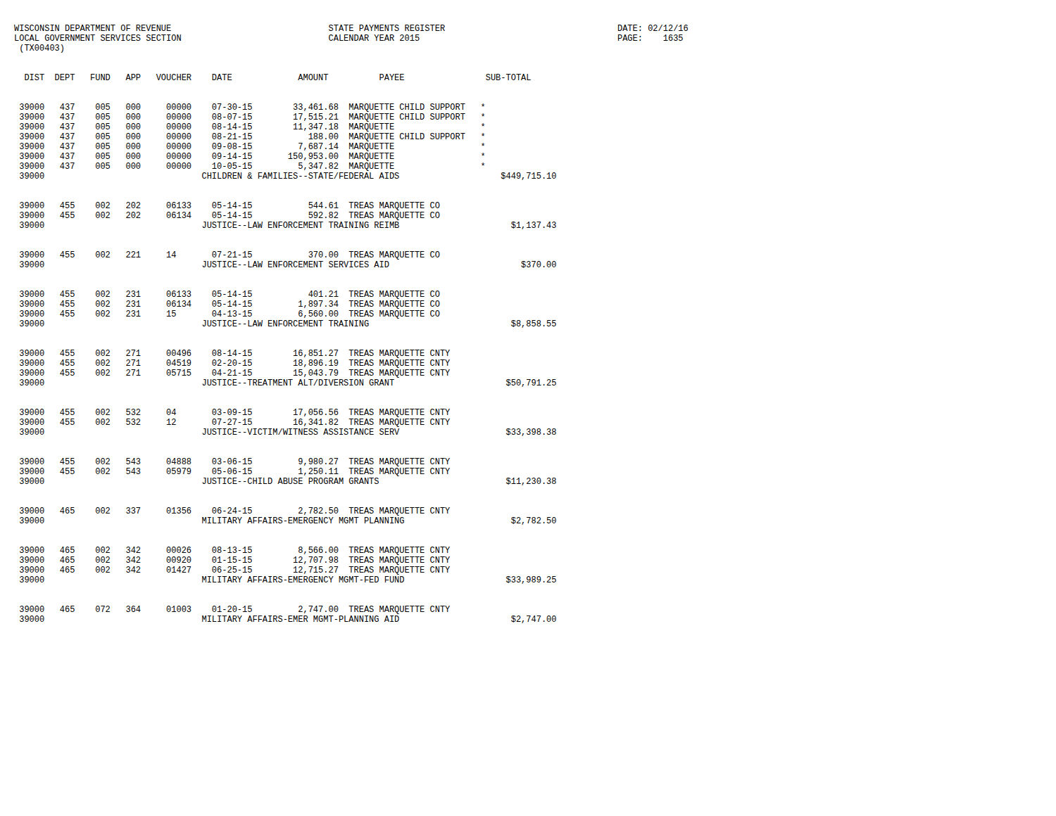WISCONSIN DEPARTMENT OF REVENUE STATE PAYMENTS REGISTER DATE: 02/12/16 LOCAL GOVERNMENT SERVICES SECTION CALENDAR YEAR 2015 PAGE: 1635 (TX00403) DIST DEPT FUND APP VOUCHER DATE AMOUNT PAYEE SUB-TOTAL 39000 437 005 000 00000 07-30-15 33,461.68 MARQUETTE CHILD SUPPORT * 39000 437 005 000 00000 08-07-15 17,515.21 MARQUETTE CHILD SUPPORT * 39000 437 005 000 00000 08-14-15 11,347.18 MARQUETTE * 39000 437 005 000 00000 08-21-15 188.00 MARQUETTE CHILD SUPPORT * 39000 437 005 000 00000 09-08-15 7,687.14 MARQUETTE * 39000 437 005 000 00000 09-14-15 150,953.00 MARQUETTE * 39000 437 005 000 00000 10-05-15 5,347.82 MARQUETTE * 39000 CHILDREN & FAMILIES--STATE/FEDERAL AIDS $449,715.10 39000 455 002 202 06133 05-14-15 544.61 TREAS MARQUETTE CO 39000 455 002 202 06134 05-14-15 592.82 TREAS MARQUETTE CO 39000 JUSTICE--LAW ENFORCEMENT TRAINING REIMB $1,137.43 39000 455 002 221 14 07-21-15 370.00 TREAS MARQUETTE CO 39000 JUSTICE--LAW ENFORCEMENT SERVICES AID $370.00 39000 455 002 231 06133 05-14-15 401.21 TREAS MARQUETTE CO 39000 455 002 231 06134 05-14-15 1,897.34 TREAS MARQUETTE CO 39000 455 002 231 15 04-13-15 6,560.00 TREAS MARQUETTE CO 39000 JUSTICE--LAW ENFORCEMENT TRAINING $8,858.55 39000 455 002 271 00496 08-14-15 16,851.27 TREAS MARQUETTE CNTY 39000 455 002 271 04519 02-20-15 18,896.19 TREAS MARQUETTE CNTY 39000 455 002 271 05715 04-21-15 15,043.79 TREAS MARQUETTE CNTY 39000 JUSTICE--TREATMENT ALT/DIVERSION GRANT $50,791.25 39000 455 002 532 04 03-09-15 17,056.56 TREAS MARQUETTE CNTY 39000 455 002 532 12 07-27-15 16,341.82 TREAS MARQUETTE CNTY 39000 JUSTICE--VICTIM/WITNESS ASSISTANCE SERV $33,398.38 39000 455 002 543 04888 03-06-15 9,980.27 TREAS MARQUETTE CNTY 39000 455 002 543 05979 05-06-15 1,250.11 TREAS MARQUETTE CNTY 39000 JUSTICE--CHILD ABUSE PROGRAM GRANTS $11,230.38 39000 465 002 337 01356 06-24-15 2,782.50 TREAS MARQUETTE CNTY 39000 MILITARY AFFAIRS-EMERGENCY MGMT PLANNING $2,782.50 39000 465 002 342 00026 08-13-15 8,566.00 TREAS MARQUETTE CNTY 39000 465 002 342 00920 01-15-15 12,707.98 TREAS MARQUETTE CNTY 39000 465 002 342 01427 06-25-15 12,715.27 TREAS MARQUETTE CNTY 39000 MILITARY AFFAIRS-EMERGENCY MGMT-FED FUND $33,989.25 39000 465 072 364 01003 01-20-15 2,747.00 TREAS MARQUETTE CNTY 39000 MILITARY AFFAIRS-EMER MGMT-PLANNING AID $2,747.00